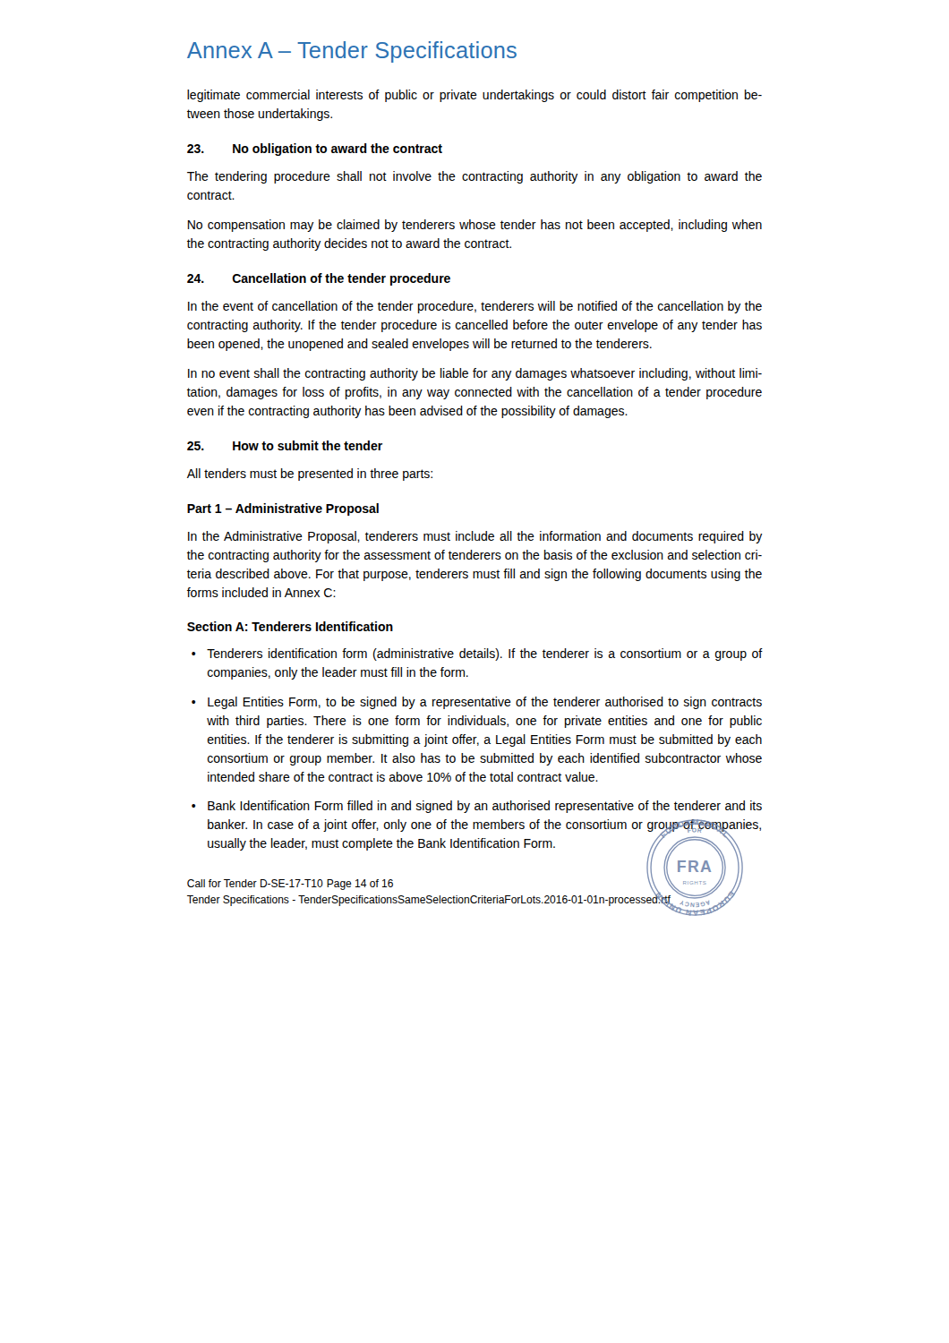Annex A – Tender Specifications
legitimate commercial interests of public or private undertakings or could distort fair competition between those undertakings.
23. No obligation to award the contract
The tendering procedure shall not involve the contracting authority in any obligation to award the contract.
No compensation may be claimed by tenderers whose tender has not been accepted, including when the contracting authority decides not to award the contract.
24. Cancellation of the tender procedure
In the event of cancellation of the tender procedure, tenderers will be notified of the cancellation by the contracting authority. If the tender procedure is cancelled before the outer envelope of any tender has been opened, the unopened and sealed envelopes will be returned to the tenderers.
In no event shall the contracting authority be liable for any damages whatsoever including, without limitation, damages for loss of profits, in any way connected with the cancellation of a tender procedure even if the contracting authority has been advised of the possibility of damages.
25. How to submit the tender
All tenders must be presented in three parts:
Part 1 – Administrative Proposal
In the Administrative Proposal, tenderers must include all the information and documents required by the contracting authority for the assessment of tenderers on the basis of the exclusion and selection criteria described above. For that purpose, tenderers must fill and sign the following documents using the forms included in Annex C:
Section A: Tenderers Identification
Tenderers identification form (administrative details). If the tenderer is a consortium or a group of companies, only the leader must fill in the form.
Legal Entities Form, to be signed by a representative of the tenderer authorised to sign contracts with third parties. There is one form for individuals, one for private entities and one for public entities. If the tenderer is submitting a joint offer, a Legal Entities Form must be submitted by each consortium or group member. It also has to be submitted by each identified subcontractor whose intended share of the contract is above 10% of the total contract value.
Bank Identification Form filled in and signed by an authorised representative of the tenderer and its banker. In case of a joint offer, only one of the members of the consortium or group of companies, usually the leader, must complete the Bank Identification Form.
Call for Tender D-SE-17-T10 Page 14 of 16
Tender Specifications - TenderSpecificationsSameSelectionCriteriaForLots.2016-01-01n-processed.rtf
FUNDAMENTAL EUROPEAN UNION FOR AGENCY FRA RIGHTS